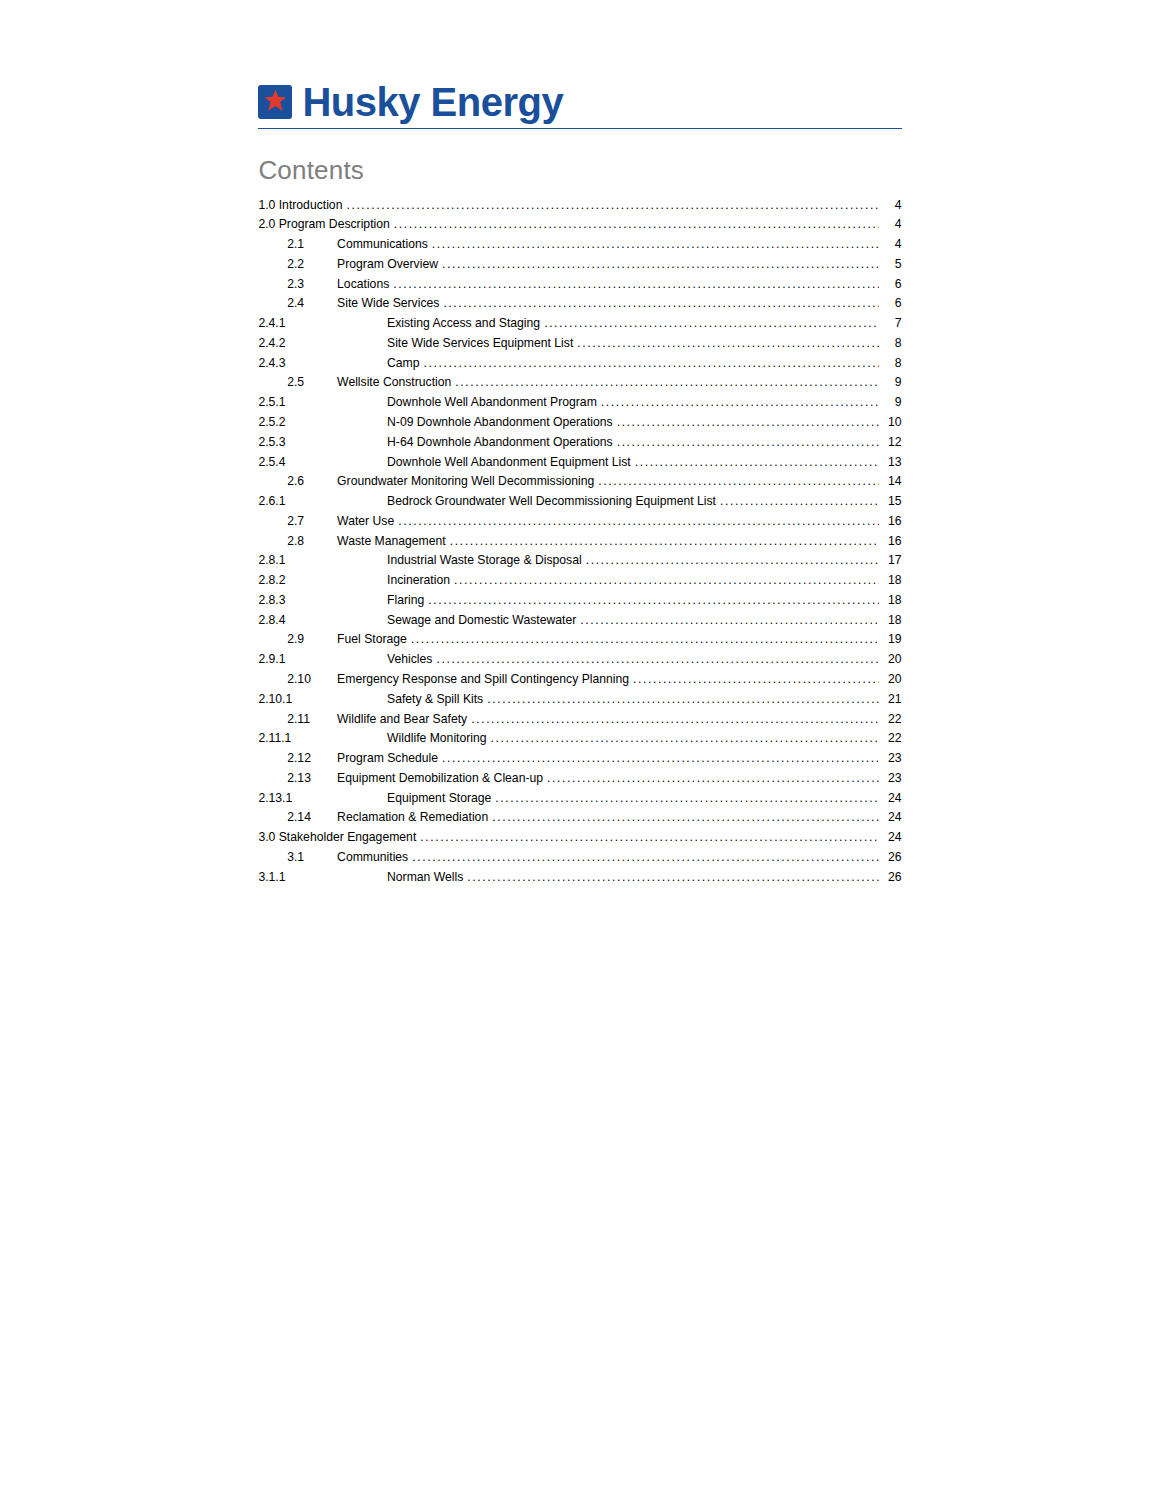Husky Energy
Contents
1.0 Introduction .................................................................................................................. 4
2.0 Program Description ......................................................................................................... 4
2.1 Communications ......................................................................................................... 4
2.2 Program Overview ..................................................................................................... 5
2.3 Locations ................................................................................................................. 6
2.4 Site Wide Services ..................................................................................................... 6
2.4.1 Existing Access and Staging ..................................................................................... 7
2.4.2 Site Wide Services Equipment List .......................................................................... 8
2.4.3 Camp ....................................................................................................................... 8
2.5 Wellsite Construction ................................................................................................. 9
2.5.1 Downhole Well Abandonment Program ..................................................................... 9
2.5.2 N-09 Downhole Abandonment Operations ............................................................ 10
2.5.3 H-64 Downhole Abandonment Operations ............................................................ 12
2.5.4 Downhole Well Abandonment Equipment List ......................................................... 13
2.6 Groundwater Monitoring Well Decommissioning ............................................................ 14
2.6.1 Bedrock Groundwater Well Decommissioning Equipment List ................................ 15
2.7 Water Use ................................................................................................................. 16
2.8 Waste Management ................................................................................................... 16
2.8.1 Industrial Waste Storage & Disposal ......................................................................... 17
2.8.2 Incineration ............................................................................................................. 18
2.8.3 Flaring ..................................................................................................................... 18
2.8.4 Sewage and Domestic Wastewater .......................................................................... 18
2.9 Fuel Storage ............................................................................................................. 19
2.9.1 Vehicles ................................................................................................................... 20
2.10 Emergency Response and Spill Contingency Planning .................................................. 20
2.10.1 Safety & Spill Kits ..................................................................................................... 21
2.11 Wildlife and Bear Safety .............................................................................................. 22
2.11.1 Wildlife Monitoring ................................................................................................... 22
2.12 Program Schedule ..................................................................................................... 23
2.13 Equipment Demobilization & Clean-up .......................................................................... 23
2.13.1 Equipment Storage .................................................................................................. 24
2.14 Reclamation & Remediation .......................................................................................... 24
3.0 Stakeholder Engagement ..................................................................................................... 24
3.1 Communities ............................................................................................................. 26
3.1.1 Norman Wells ......................................................................................................... 26